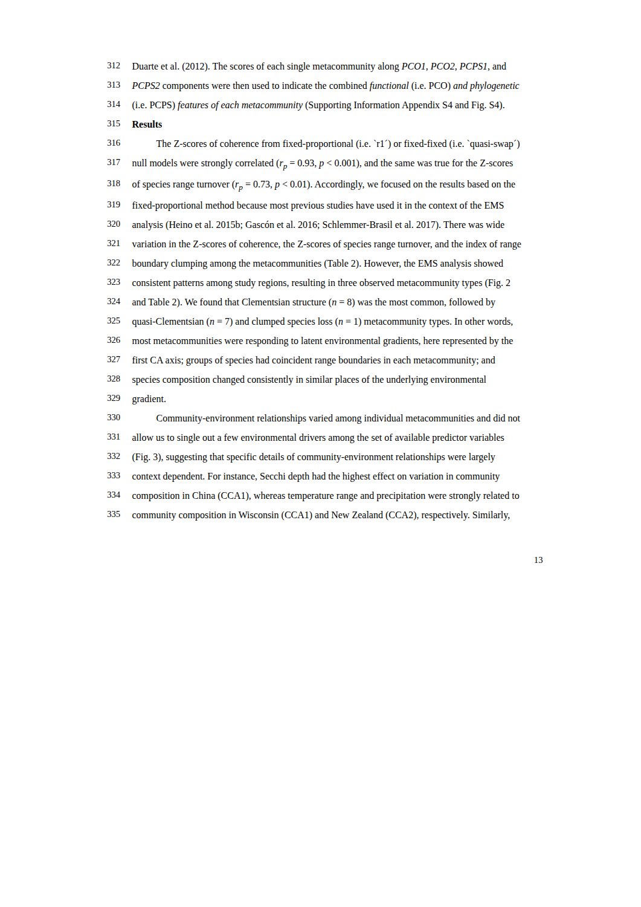Duarte et al. (2012). The scores of each single metacommunity along PCO1, PCO2, PCPS1, and
PCPS2 components were then used to indicate the combined functional (i.e. PCO) and phylogenetic
(i.e. PCPS) features of each metacommunity (Supporting Information Appendix S4 and Fig. S4).
Results
The Z-scores of coherence from fixed-proportional (i.e. `r1´) or fixed-fixed (i.e. `quasi-swap´)
null models were strongly correlated (rp = 0.93, p < 0.001), and the same was true for the Z-scores
of species range turnover (rp = 0.73, p < 0.01). Accordingly, we focused on the results based on the
fixed-proportional method because most previous studies have used it in the context of the EMS
analysis (Heino et al. 2015b; Gascón et al. 2016; Schlemmer-Brasil et al. 2017). There was wide
variation in the Z-scores of coherence, the Z-scores of species range turnover, and the index of range
boundary clumping among the metacommunities (Table 2). However, the EMS analysis showed
consistent patterns among study regions, resulting in three observed metacommunity types (Fig. 2
and Table 2). We found that Clementsian structure (n = 8) was the most common, followed by
quasi-Clementsian (n = 7) and clumped species loss (n = 1) metacommunity types. In other words,
most metacommunities were responding to latent environmental gradients, here represented by the
first CA axis; groups of species had coincident range boundaries in each metacommunity; and
species composition changed consistently in similar places of the underlying environmental
gradient.
Community-environment relationships varied among individual metacommunities and did not
allow us to single out a few environmental drivers among the set of available predictor variables
(Fig. 3), suggesting that specific details of community-environment relationships were largely
context dependent. For instance, Secchi depth had the highest effect on variation in community
composition in China (CCA1), whereas temperature range and precipitation were strongly related to
community composition in Wisconsin (CCA1) and New Zealand (CCA2), respectively. Similarly,
13